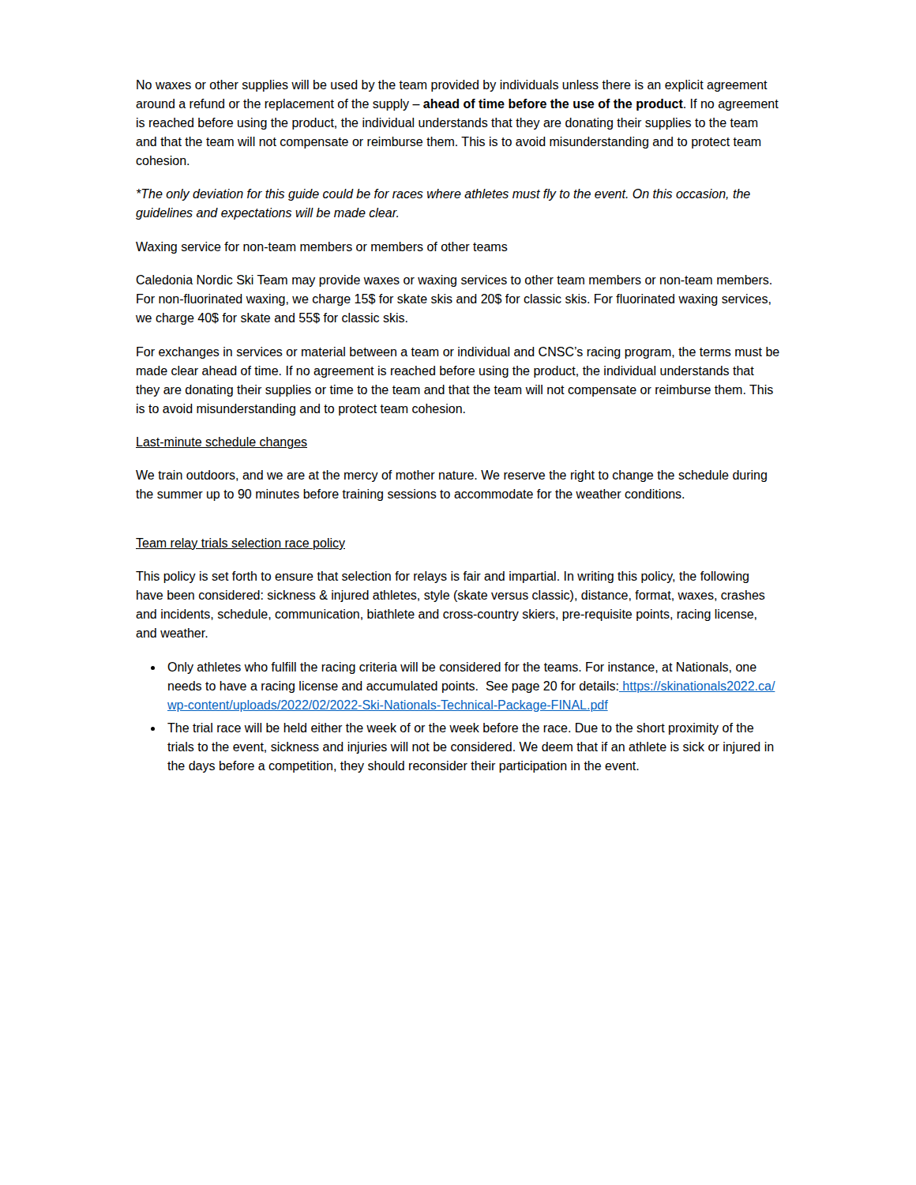No waxes or other supplies will be used by the team provided by individuals unless there is an explicit agreement around a refund or the replacement of the supply – ahead of time before the use of the product. If no agreement is reached before using the product, the individual understands that they are donating their supplies to the team and that the team will not compensate or reimburse them. This is to avoid misunderstanding and to protect team cohesion.
*The only deviation for this guide could be for races where athletes must fly to the event. On this occasion, the guidelines and expectations will be made clear.
Waxing service for non-team members or members of other teams
Caledonia Nordic Ski Team may provide waxes or waxing services to other team members or non-team members. For non-fluorinated waxing, we charge 15$ for skate skis and 20$ for classic skis. For fluorinated waxing services, we charge 40$ for skate and 55$ for classic skis.
For exchanges in services or material between a team or individual and CNSC’s racing program, the terms must be made clear ahead of time. If no agreement is reached before using the product, the individual understands that they are donating their supplies or time to the team and that the team will not compensate or reimburse them. This is to avoid misunderstanding and to protect team cohesion.
Last-minute schedule changes
We train outdoors, and we are at the mercy of mother nature. We reserve the right to change the schedule during the summer up to 90 minutes before training sessions to accommodate for the weather conditions.
Team relay trials selection race policy
This policy is set forth to ensure that selection for relays is fair and impartial. In writing this policy, the following have been considered: sickness & injured athletes, style (skate versus classic), distance, format, waxes, crashes and incidents, schedule, communication, biathlete and cross-country skiers, pre-requisite points, racing license, and weather.
Only athletes who fulfill the racing criteria will be considered for the teams. For instance, at Nationals, one needs to have a racing license and accumulated points. See page 20 for details: https://skinationals2022.ca/wp-content/uploads/2022/02/2022-Ski-Nationals-Technical-Package-FINAL.pdf
The trial race will be held either the week of or the week before the race. Due to the short proximity of the trials to the event, sickness and injuries will not be considered. We deem that if an athlete is sick or injured in the days before a competition, they should reconsider their participation in the event.